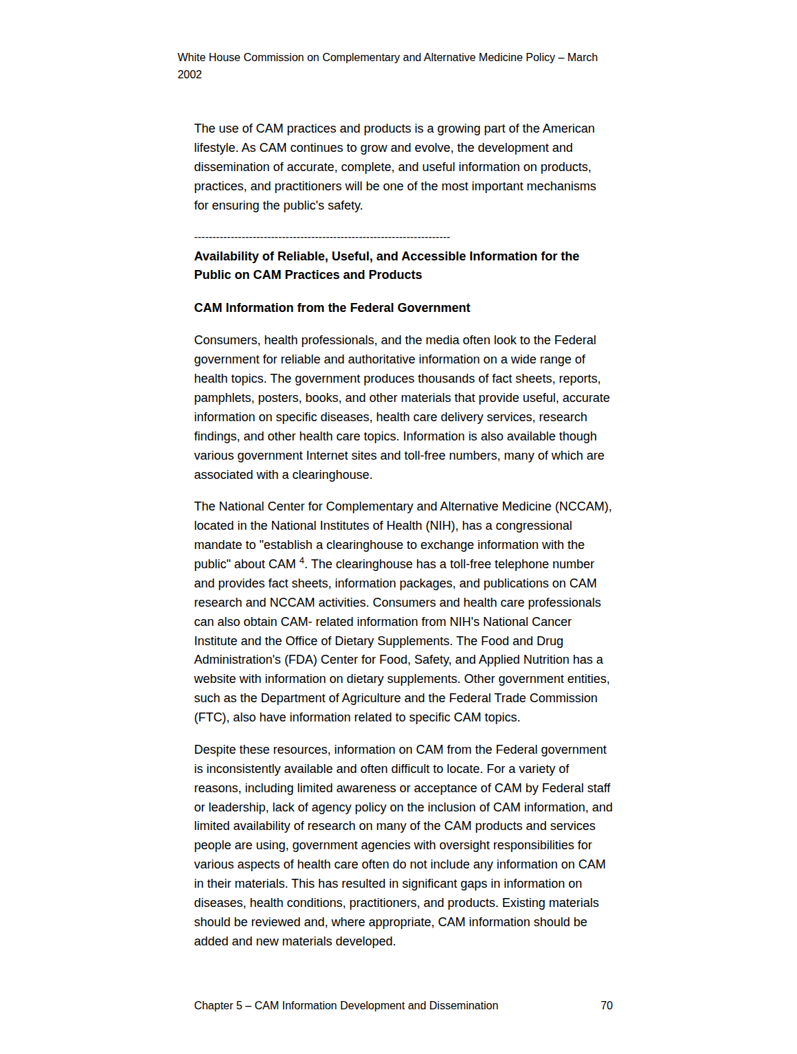White House Commission on Complementary and Alternative Medicine Policy – March 2002
The use of CAM practices and products is a growing part of the American lifestyle. As CAM continues to grow and evolve, the development and dissemination of accurate, complete, and useful information on products, practices, and practitioners will be one of the most important mechanisms for ensuring the public's safety.
----------------------------------------------------------------------
Availability of Reliable, Useful, and Accessible Information for the Public on CAM Practices and Products
CAM Information from the Federal Government
Consumers, health professionals, and the media often look to the Federal government for reliable and authoritative information on a wide range of health topics. The government produces thousands of fact sheets, reports, pamphlets, posters, books, and other materials that provide useful, accurate information on specific diseases, health care delivery services, research findings, and other health care topics. Information is also available though various government Internet sites and toll-free numbers, many of which are associated with a clearinghouse.
The National Center for Complementary and Alternative Medicine (NCCAM), located in the National Institutes of Health (NIH), has a congressional mandate to "establish a clearinghouse to exchange information with the public" about CAM 4. The clearinghouse has a toll-free telephone number and provides fact sheets, information packages, and publications on CAM research and NCCAM activities. Consumers and health care professionals can also obtain CAM- related information from NIH's National Cancer Institute and the Office of Dietary Supplements. The Food and Drug Administration's (FDA) Center for Food, Safety, and Applied Nutrition has a website with information on dietary supplements. Other government entities, such as the Department of Agriculture and the Federal Trade Commission (FTC), also have information related to specific CAM topics.
Despite these resources, information on CAM from the Federal government is inconsistently available and often difficult to locate. For a variety of reasons, including limited awareness or acceptance of CAM by Federal staff or leadership, lack of agency policy on the inclusion of CAM information, and limited availability of research on many of the CAM products and services people are using, government agencies with oversight responsibilities for various aspects of health care often do not include any information on CAM in their materials. This has resulted in significant gaps in information on diseases, health conditions, practitioners, and products. Existing materials should be reviewed and, where appropriate, CAM information should be added and new materials developed.
Chapter 5 – CAM Information Development and Dissemination 70